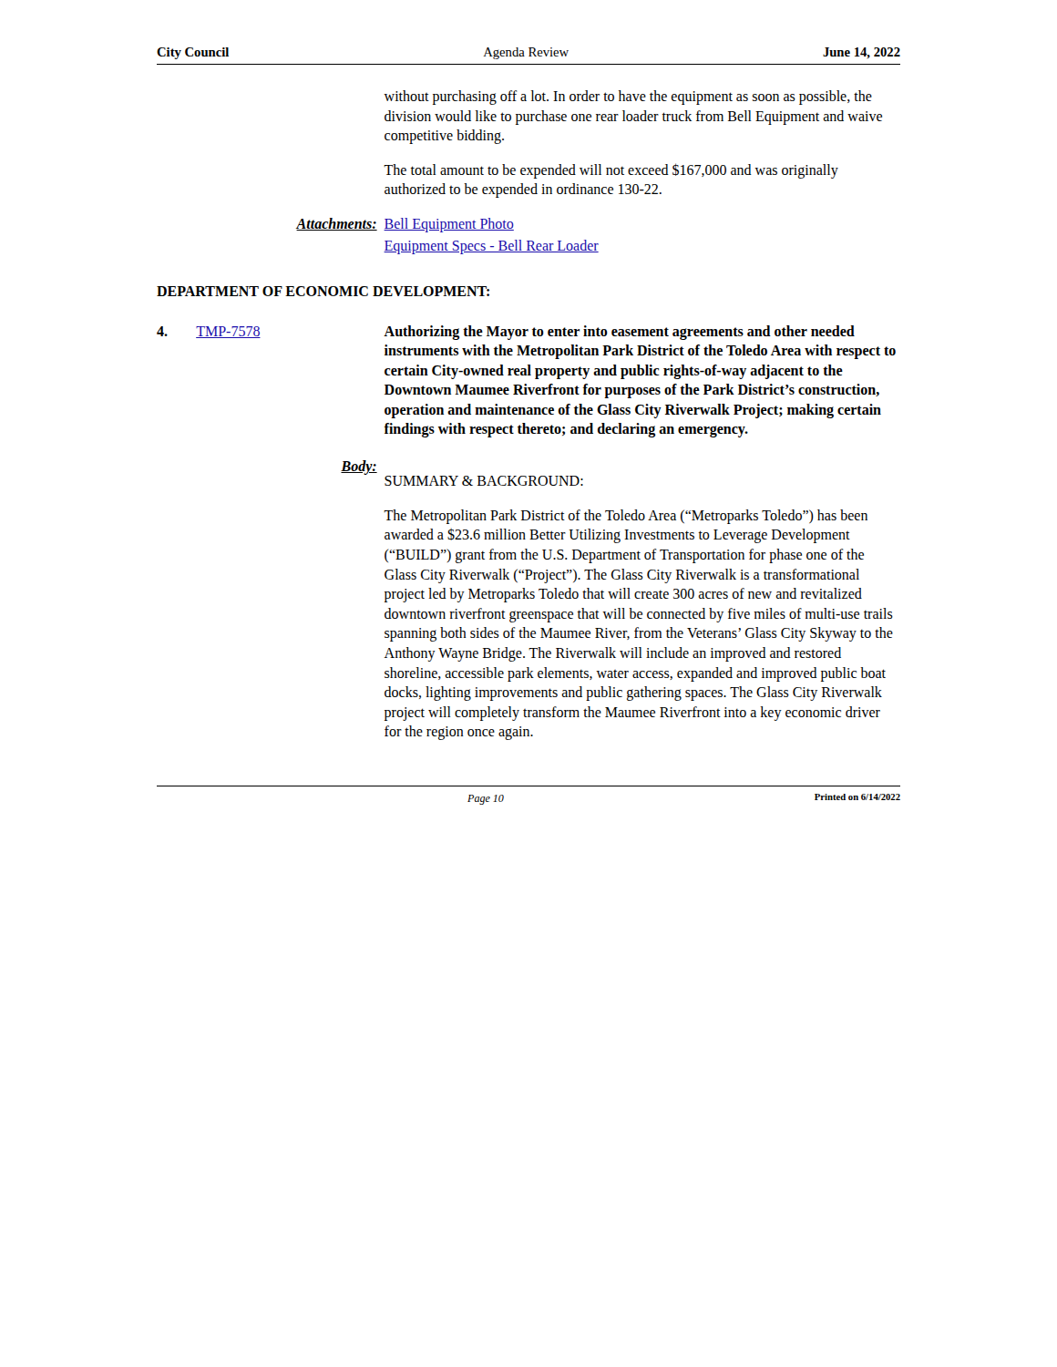City Council
Agenda Review
June 14, 2022
without purchasing off a lot. In order to have the equipment as soon as possible, the division would like to purchase one rear loader truck from Bell Equipment and waive competitive bidding.
The total amount to be expended will not exceed $167,000 and was originally authorized to be expended in ordinance 130-22.
Attachments:
Bell Equipment Photo Equipment Specs - Bell Rear Loader
DEPARTMENT OF ECONOMIC DEVELOPMENT:
4.
TMP-7578
Authorizing the Mayor to enter into easement agreements and other needed instruments with the Metropolitan Park District of the Toledo Area with respect to certain City-owned real property and public rights-of-way adjacent to the Downtown Maumee Riverfront for purposes of the Park District’s construction, operation and maintenance of the Glass City Riverwalk Project; making certain findings with respect thereto; and declaring an emergency.
Body:
SUMMARY & BACKGROUND:
The Metropolitan Park District of the Toledo Area (“Metroparks Toledo”) has been awarded a $23.6 million Better Utilizing Investments to Leverage Development (“BUILD”) grant from the U.S. Department of Transportation for phase one of the Glass City Riverwalk (“Project”). The Glass City Riverwalk is a transformational project led by Metroparks Toledo that will create 300 acres of new and revitalized downtown riverfront greenspace that will be connected by five miles of multi-use trails spanning both sides of the Maumee River, from the Veterans’ Glass City Skyway to the Anthony Wayne Bridge. The Riverwalk will include an improved and restored shoreline, accessible park elements, water access, expanded and improved public boat docks, lighting improvements and public gathering spaces. The Glass City Riverwalk project will completely transform the Maumee Riverfront into a key economic driver for the region once again.
Page 10
Printed on 6/14/2022